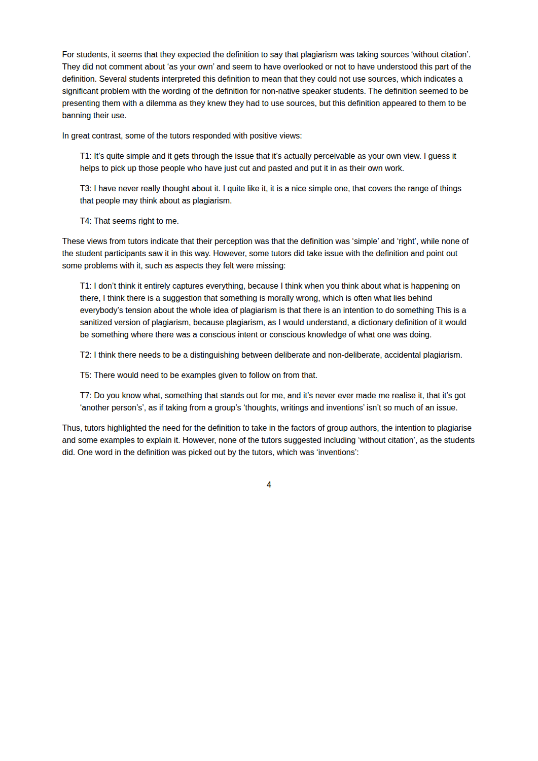For students, it seems that they expected the definition to say that plagiarism was taking sources ‘without citation’. They did not comment about ‘as your own’ and seem to have overlooked or not to have understood this part of the definition. Several students interpreted this definition to mean that they could not use sources, which indicates a significant problem with the wording of the definition for non-native speaker students. The definition seemed to be presenting them with a dilemma as they knew they had to use sources, but this definition appeared to them to be banning their use.
In great contrast, some of the tutors responded with positive views:
T1: It’s quite simple and it gets through the issue that it’s actually perceivable as your own view. I guess it helps to pick up those people who have just cut and pasted and put it in as their own work.
T3: I have never really thought about it. I quite like it, it is a nice simple one, that covers the range of things that people may think about as plagiarism.
T4: That seems right to me.
These views from tutors indicate that their perception was that the definition was ‘simple’ and ‘right’, while none of the student participants saw it in this way. However, some tutors did take issue with the definition and point out some problems with it, such as aspects they felt were missing:
T1: I don’t think it entirely captures everything, because I think when you think about what is happening on there, I think there is a suggestion that something is morally wrong, which is often what lies behind everybody’s tension about the whole idea of plagiarism is that there is an intention to do something This is a sanitized version of plagiarism, because plagiarism, as I would understand, a dictionary definition of it would be something where there was a conscious intent or conscious knowledge of what one was doing.
T2: I think there needs to be a distinguishing between deliberate and non-deliberate, accidental plagiarism.
T5: There would need to be examples given to follow on from that.
T7: Do you know what, something that stands out for me, and it’s never ever made me realise it, that it’s got ‘another person’s’, as if taking from a group’s ‘thoughts, writings and inventions’ isn’t so much of an issue.
Thus, tutors highlighted the need for the definition to take in the factors of group authors, the intention to plagiarise and some examples to explain it. However, none of the tutors suggested including ‘without citation’, as the students did. One word in the definition was picked out by the tutors, which was ‘inventions’:
4